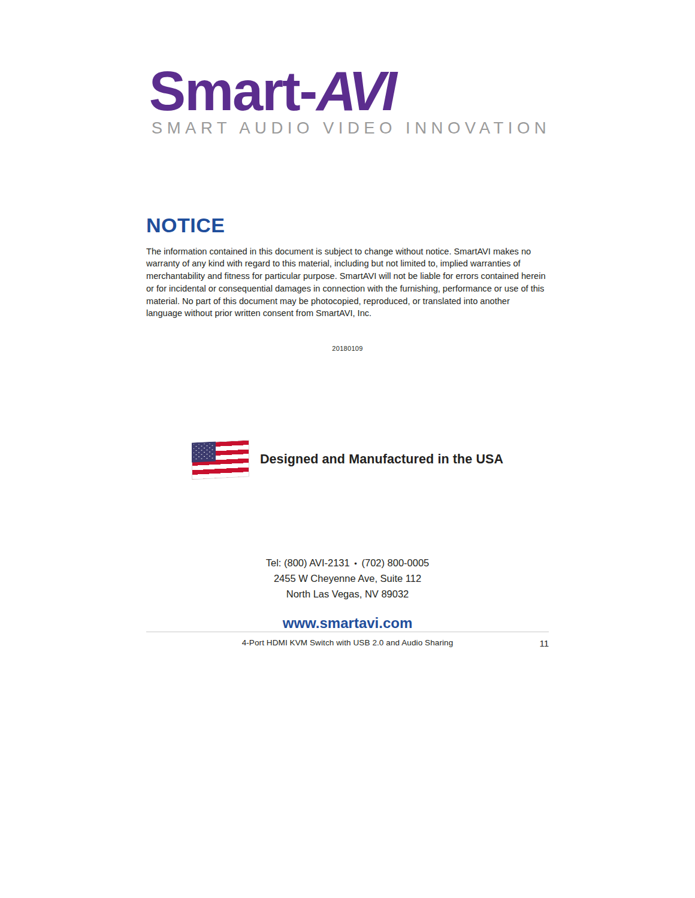Smart-AVI
SMART AUDIO VIDEO INNOVATION
Notice
The information contained in this document is subject to change without notice. SmartAVI makes no warranty of any kind with regard to this material, including but not limited to, implied warranties of merchantability and fitness for particular purpose. SmartAVI will not be liable for errors contained herein or for incidental or consequential damages in connection with the furnishing, performance or use of this material. No part of this document may be photocopied, reproduced, or translated into another language without prior written consent from SmartAVI, Inc.
20180109
Designed and Manufactured in the USA
Tel: (800) AVI-2131 • (702) 800-0005
2455 W Cheyenne Ave, Suite 112
North Las Vegas, NV 89032
www.smartavi.com
4-Port HDMI KVM Switch with USB 2.0 and Audio Sharing 11